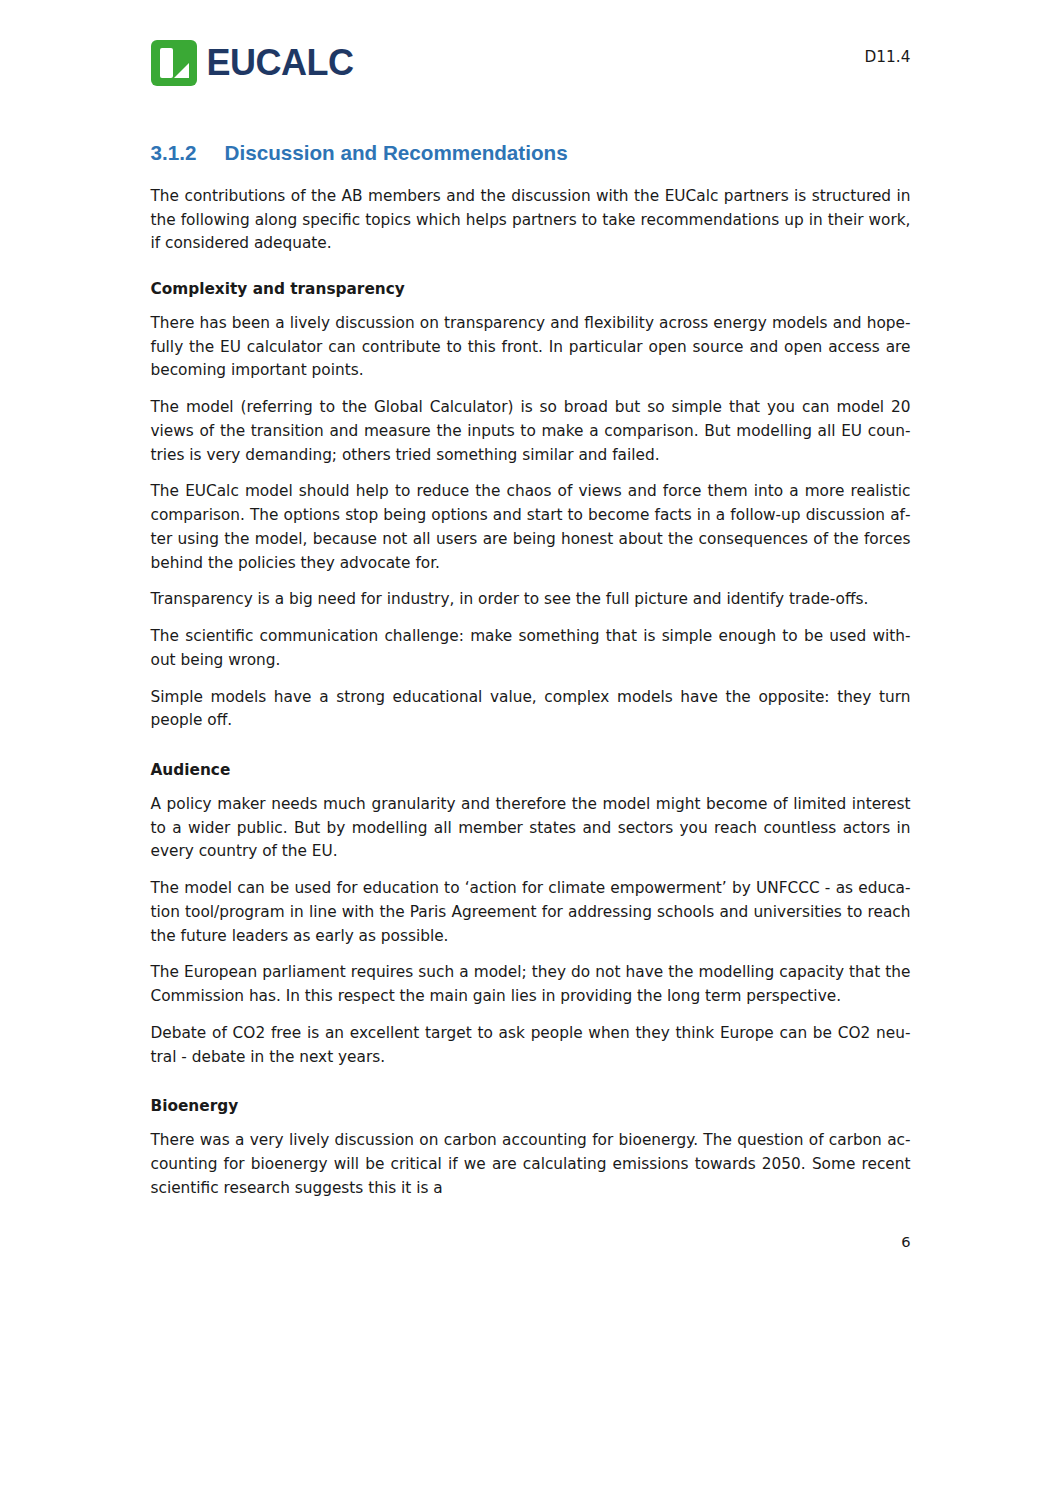EU CALC
D11.4
3.1.2 Discussion and Recommendations
The contributions of the AB members and the discussion with the EUCalc partners is structured in the following along specific topics which helps partners to take recommendations up in their work, if considered adequate.
Complexity and transparency
There has been a lively discussion on transparency and flexibility across energy models and hopefully the EU calculator can contribute to this front. In particular open source and open access are becoming important points.
The model (referring to the Global Calculator) is so broad but so simple that you can model 20 views of the transition and measure the inputs to make a comparison. But modelling all EU countries is very demanding; others tried something similar and failed.
The EUCalc model should help to reduce the chaos of views and force them into a more realistic comparison. The options stop being options and start to become facts in a follow-up discussion after using the model, because not all users are being honest about the consequences of the forces behind the policies they advocate for.
Transparency is a big need for industry, in order to see the full picture and identify trade-offs.
The scientific communication challenge: make something that is simple enough to be used without being wrong.
Simple models have a strong educational value, complex models have the opposite: they turn people off.
Audience
A policy maker needs much granularity and therefore the model might become of limited interest to a wider public. But by modelling all member states and sectors you reach countless actors in every country of the EU.
The model can be used for education to ‘action for climate empowerment’ by UNFCCC - as education tool/program in line with the Paris Agreement for addressing schools and universities to reach the future leaders as early as possible.
The European parliament requires such a model; they do not have the modelling capacity that the Commission has. In this respect the main gain lies in providing the long term perspective.
Debate of CO2 free is an excellent target to ask people when they think Europe can be CO2 neutral - debate in the next years.
Bioenergy
There was a very lively discussion on carbon accounting for bioenergy. The question of carbon accounting for bioenergy will be critical if we are calculating emissions towards 2050. Some recent scientific research suggests this it is a
6